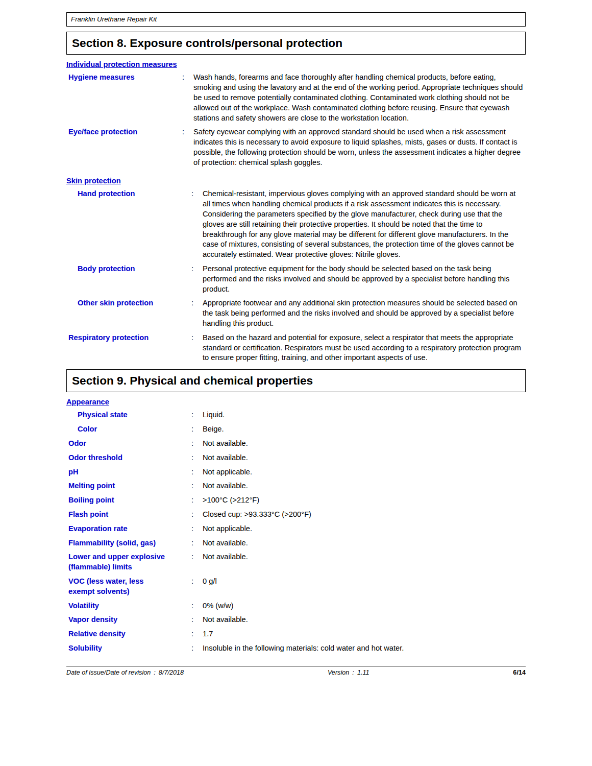Franklin Urethane Repair Kit
Section 8. Exposure controls/personal protection
Individual protection measures
| Hygiene measures | : | Wash hands, forearms and face thoroughly after handling chemical products, before eating, smoking and using the lavatory and at the end of the working period. Appropriate techniques should be used to remove potentially contaminated clothing. Contaminated work clothing should not be allowed out of the workplace. Wash contaminated clothing before reusing. Ensure that eyewash stations and safety showers are close to the workstation location. |
| Eye/face protection | : | Safety eyewear complying with an approved standard should be used when a risk assessment indicates this is necessary to avoid exposure to liquid splashes, mists, gases or dusts. If contact is possible, the following protection should be worn, unless the assessment indicates a higher degree of protection: chemical splash goggles. |
Skin protection
| Hand protection | : | Chemical-resistant, impervious gloves complying with an approved standard should be worn at all times when handling chemical products if a risk assessment indicates this is necessary. Considering the parameters specified by the glove manufacturer, check during use that the gloves are still retaining their protective properties. It should be noted that the time to breakthrough for any glove material may be different for different glove manufacturers. In the case of mixtures, consisting of several substances, the protection time of the gloves cannot be accurately estimated. Wear protective gloves: Nitrile gloves. |
| Body protection | : | Personal protective equipment for the body should be selected based on the task being performed and the risks involved and should be approved by a specialist before handling this product. |
| Other skin protection | : | Appropriate footwear and any additional skin protection measures should be selected based on the task being performed and the risks involved and should be approved by a specialist before handling this product. |
| Respiratory protection | : | Based on the hazard and potential for exposure, select a respirator that meets the appropriate standard or certification. Respirators must be used according to a respiratory protection program to ensure proper fitting, training, and other important aspects of use. |
Section 9. Physical and chemical properties
Appearance
| Physical state | : | Liquid. |
| Color | : | Beige. |
| Odor | : | Not available. |
| Odor threshold | : | Not available. |
| pH | : | Not applicable. |
| Melting point | : | Not available. |
| Boiling point | : | >100°C (>212°F) |
| Flash point | : | Closed cup: >93.333°C (>200°F) |
| Evaporation rate | : | Not applicable. |
| Flammability (solid, gas) | : | Not available. |
| Lower and upper explosive (flammable) limits | : | Not available. |
| VOC (less water, less exempt solvents) | : | 0 g/l |
| Volatility | : | 0% (w/w) |
| Vapor density | : | Not available. |
| Relative density | : | 1.7 |
| Solubility | : | Insoluble in the following materials: cold water and hot water. |
Date of issue/Date of revision: 8/7/2018 Version: 1.11 6/14